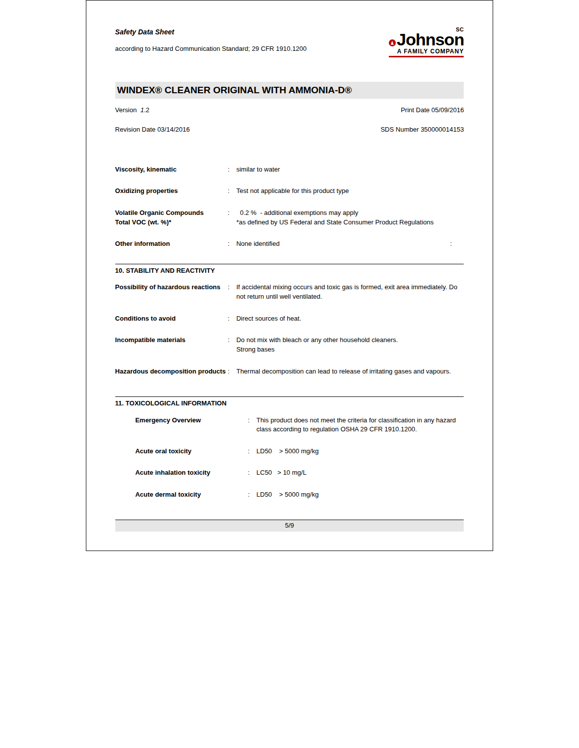Safety Data Sheet
according to Hazard Communication Standard; 29 CFR 1910.1200
SC
Johnson
A FAMILY COMPANY
WINDEX® CLEANER ORIGINAL WITH AMMONIA-D®
Version 1.2
Print Date 05/09/2016
Revision Date 03/14/2016
SDS Number 350000014153
| Viscosity, kinematic | : | similar to water |
| Oxidizing properties | : | Test not applicable for this product type |
| Volatile Organic Compounds Total VOC (wt. %)* | : | 0.2 % - additional exemptions may apply *as defined by US Federal and State Consumer Product Regulations |
| Other information | : | None identified : |
10. STABILITY AND REACTIVITY
| Possibility of hazardous reactions | : | If accidental mixing occurs and toxic gas is formed, exit area immediately. Do not return until well ventilated. |
| Conditions to avoid | : | Direct sources of heat. |
| Incompatible materials | : | Do not mix with bleach or any other household cleaners. Strong bases |
| Hazardous decomposition products | : | Thermal decomposition can lead to release of irritating gases and vapours. |
11. TOXICOLOGICAL INFORMATION
| Emergency Overview | : | This product does not meet the criteria for classification in any hazard class according to regulation OSHA 29 CFR 1910.1200. |
| Acute oral toxicity | : | LD50 > 5000 mg/kg |
| Acute inhalation toxicity | : | LC50 > 10 mg/L |
| Acute dermal toxicity | : | LD50 > 5000 mg/kg |
5/9